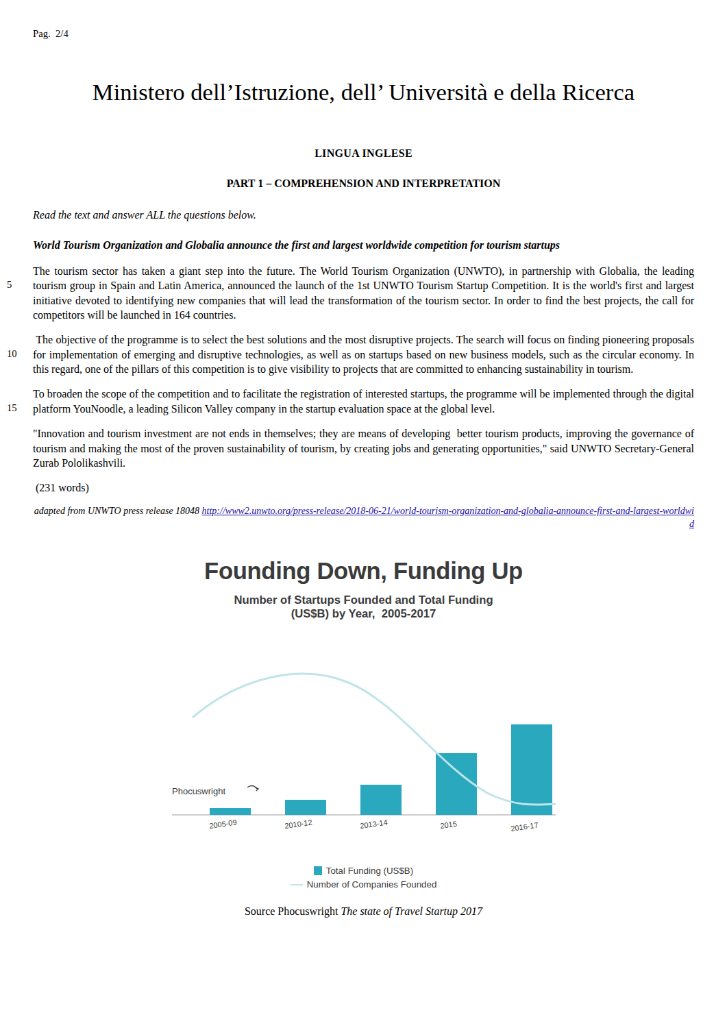Pag. 2/4
Ministero dell’Istruzione, dell’ Università e della Ricerca
LINGUA INGLESE
PART 1 – COMPREHENSION AND INTERPRETATION
Read the text and answer ALL the questions below.
World Tourism Organization and Globalia announce the first and largest worldwide competition for tourism startups
The tourism sector has taken a giant step into the future. The World Tourism Organization (UNWTO), in partnership with Globalia, the leading tourism group in Spain and Latin America, announced the 5launch of the 1st UNWTO Tourism Startup Competition. It is the world's first and largest initiative devoted to identifying new companies that will lead the transformation of the tourism sector. In order to find the best projects, the call for competitors will be launched in 164 countries.
The objective of the programme is to select the best solutions and the most disruptive projects. The search will focus on finding pioneering proposals for implementation of emerging and disruptive 10technologies, as well as on startups based on new business models, such as the circular economy. In this regard, one of the pillars of this competition is to give visibility to projects that are committed to enhancing sustainability in tourism.
To broaden the scope of the competition and to facilitate the registration of interested startups, the programme will be implemented through the digital platform YouNoodle, a leading Silicon Valley 15company in the startup evaluation space at the global level.
"Innovation and tourism investment are not ends in themselves; they are means of developing better tourism products, improving the governance of tourism and making the most of the proven sustainability of tourism, by creating jobs and generating opportunities," said UNWTO Secretary-General Zurab Pololikashvili.
(231 words)
adapted from UNWTO press release 18048 http://www2.unwto.org/press-release/2018-06-21/world-tourism-organization-and-globalia-announce-first-and-largest-worldwid
Founding Down, Funding Up
Number of Startups Founded and Total Funding
(US$B) by Year, 2005-2017
Phocuswright 2005-09 2010-12 2013-14 2015 2016-17
Total Funding (US$B)
Number of Companies Founded
Source Phocuswright The state of Travel Startup 2017